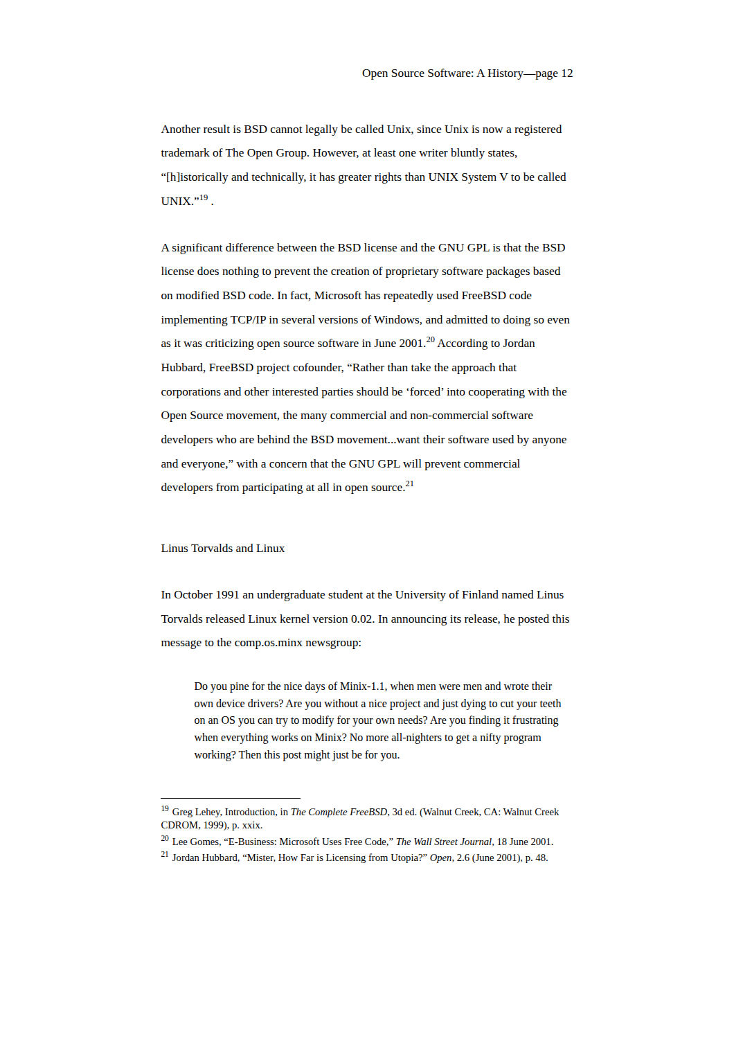Open Source Software: A History—page 12
Another result is BSD cannot legally be called Unix, since Unix is now a registered trademark of The Open Group. However, at least one writer bluntly states, “[h]istorically and technically, it has greater rights than UNIX System V to be called UNIX.”19 .
A significant difference between the BSD license and the GNU GPL is that the BSD license does nothing to prevent the creation of proprietary software packages based on modified BSD code. In fact, Microsoft has repeatedly used FreeBSD code implementing TCP/IP in several versions of Windows, and admitted to doing so even as it was criticizing open source software in June 2001.20 According to Jordan Hubbard, FreeBSD project cofounder, “Rather than take the approach that corporations and other interested parties should be ‘forced’ into cooperating with the Open Source movement, the many commercial and non-commercial software developers who are behind the BSD movement...want their software used by anyone and everyone,” with a concern that the GNU GPL will prevent commercial developers from participating at all in open source.21
Linus Torvalds and Linux
In October 1991 an undergraduate student at the University of Finland named Linus Torvalds released Linux kernel version 0.02. In announcing its release, he posted this message to the comp.os.minx newsgroup:
Do you pine for the nice days of Minix-1.1, when men were men and wrote their own device drivers? Are you without a nice project and just dying to cut your teeth on an OS you can try to modify for your own needs? Are you finding it frustrating when everything works on Minix? No more all-nighters to get a nifty program working? Then this post might just be for you.
19 Greg Lehey, Introduction, in The Complete FreeBSD, 3d ed. (Walnut Creek, CA: Walnut Creek CDROM, 1999), p. xxix.
20 Lee Gomes, “E-Business: Microsoft Uses Free Code,” The Wall Street Journal, 18 June 2001.
21 Jordan Hubbard, “Mister, How Far is Licensing from Utopia?” Open, 2.6 (June 2001), p. 48.